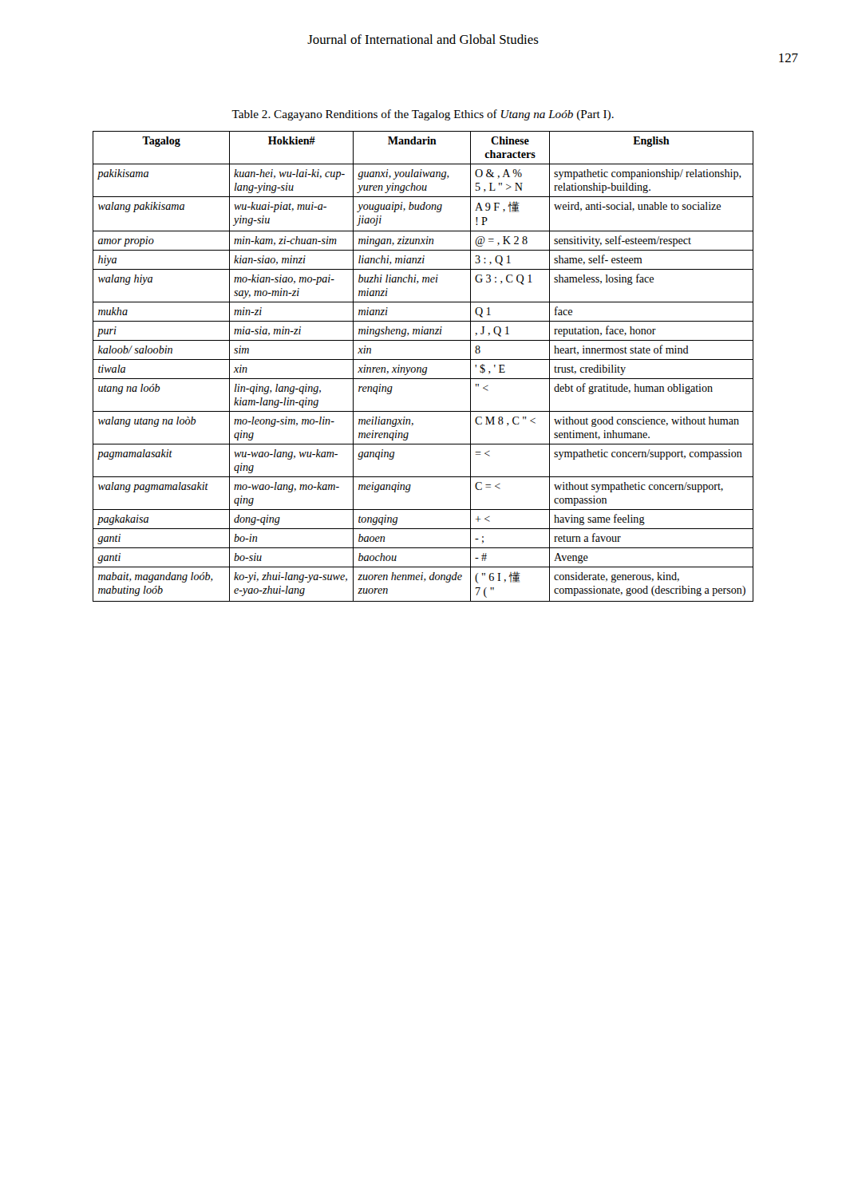Journal of International and Global Studies
127
Table 2. Cagayano Renditions of the Tagalog Ethics of Utang na Loób (Part I).
| Tagalog | Hokkien# | Mandarin | Chinese characters | English |
| --- | --- | --- | --- | --- |
| pakikisama | kuan-hei, wu-lai-ki, cup-lang-ying-siu | guanxi, youlaiwang, yuren yingchou | O & , A % 5 , L " > N | sympathetic companionship/ relationship, relationship-building. |
| walang pakikisama | wu-kuai-piat, mui-a-ying-siu | youguaipi, budong jiaoji | A 9 F , 懂 ! P | weird, anti-social, unable to socialize |
| amor propio | min-kam, zi-chuan-sim | mingan, zizunxin | @ = , K 2 8 | sensitivity, self-esteem/respect |
| hiya | kian-siao, minzi | lianchi, mianzi | 3 : , Q 1 | shame, self- esteem |
| walang hiya | mo-kian-siao, mo-pai-say, mo-min-zi | buzhi lianchi, mei mianzi | G 3 : , C Q 1 | shameless, losing face |
| mukha | min-zi | mianzi | Q 1 | face |
| puri | mia-sia, min-zi | mingsheng, mianzi | , J , Q 1 | reputation, face, honor |
| kaloob/ saloobin | sim | xin | 8 | heart, innermost state of mind |
| tiwala | xin | xinren, xinyong | ' $ , ' E | trust, credibility |
| utang na loób | lin-qing, lang-qing, kiam-lang-lin-qing | renqing | " < | debt of gratitude, human obligation |
| walang utang na loòb | mo-leong-sim, mo-lin-qing | meiliangxin, meirenqing | C M 8 , C " < | without good conscience, without human sentiment, inhumane. |
| pagmamalasakit | wu-wao-lang, wu-kam-qing | ganqing | = < | sympathetic concern/support, compassion |
| walang pagmamalasakit | mo-wao-lang, mo-kam-qing | meiganqing | C = < | without sympathetic concern/support, compassion |
| pagkakaisa | dong-qing | tongqing | + < | having same feeling |
| ganti | bo-in | baoen | - ; | return a favour |
| ganti | bo-siu | baochou | - # | Avenge |
| mabait, magandang loób, mabuting loób | ko-yi, zhui-lang-ya-suwe, e-yao-zhui-lang | zuoren henmei, dongde zuoren | ( " 6 I , 懂 7 ( " | considerate, generous, kind, compassionate, good (describing a person) |